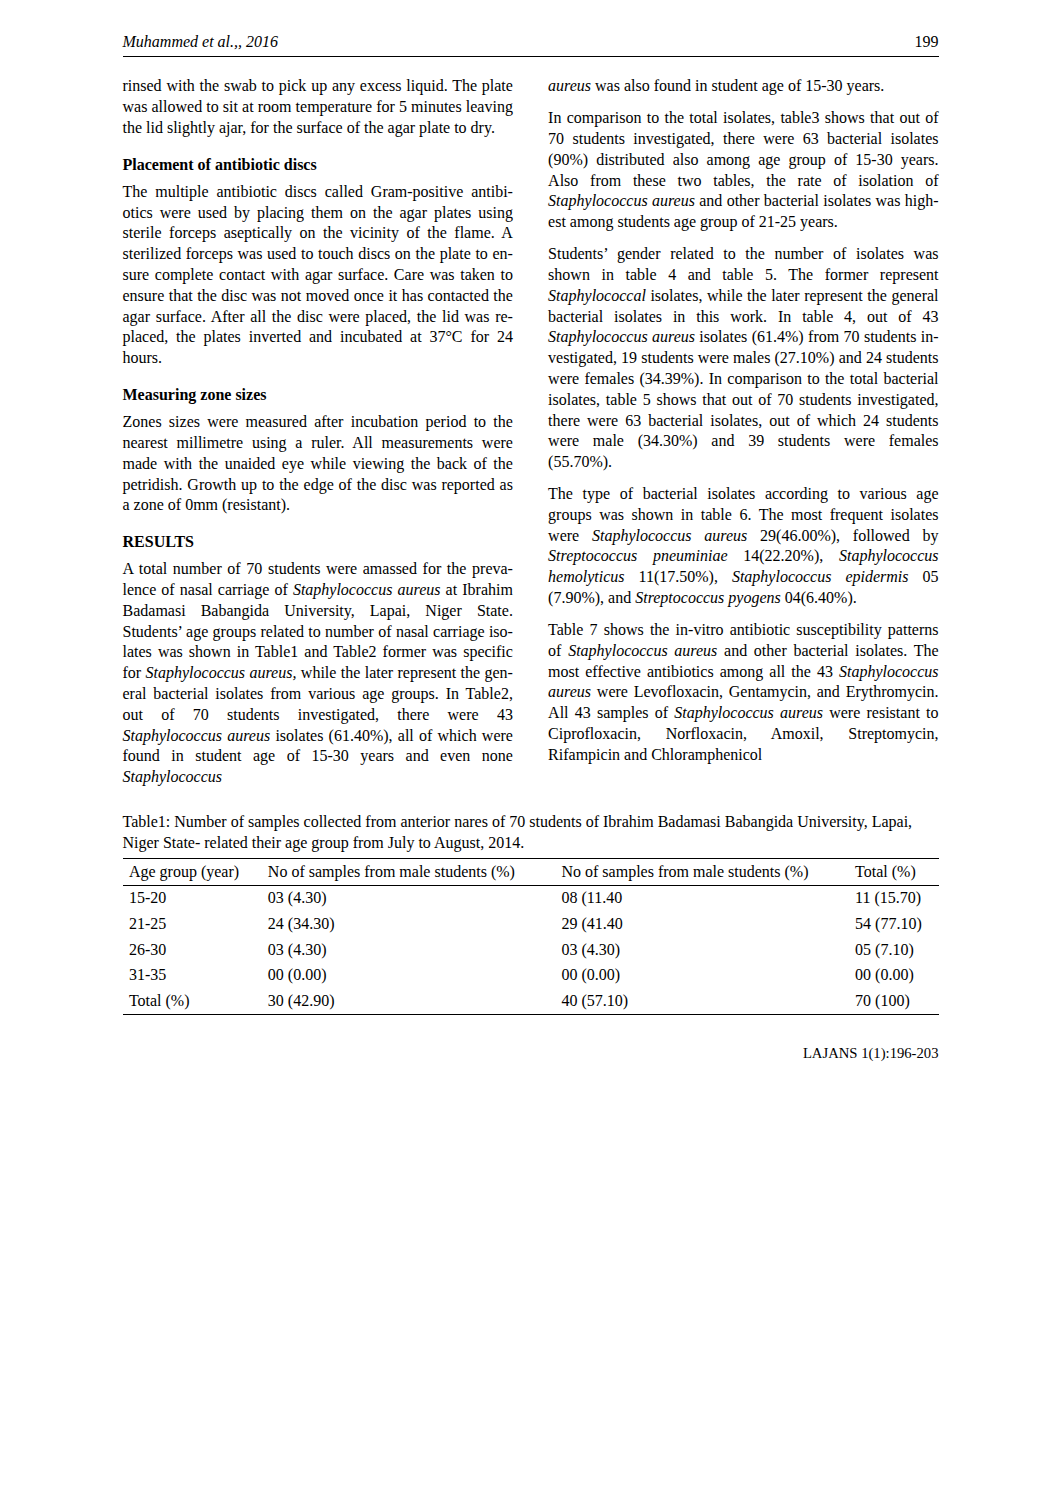Muhammed et al.,, 2016 199
rinsed with the swab to pick up any excess liquid. The plate was allowed to sit at room temperature for 5 minutes leaving the lid slightly ajar, for the surface of the agar plate to dry.
Placement of antibiotic discs
The multiple antibiotic discs called Gram-positive antibiotics were used by placing them on the agar plates using sterile forceps aseptically on the vicinity of the flame. A sterilized forceps was used to touch discs on the plate to ensure complete contact with agar surface. Care was taken to ensure that the disc was not moved once it has contacted the agar surface. After all the disc were placed, the lid was replaced, the plates inverted and incubated at 37°C for 24 hours.
Measuring zone sizes
Zones sizes were measured after incubation period to the nearest millimetre using a ruler. All measurements were made with the unaided eye while viewing the back of the petridish. Growth up to the edge of the disc was reported as a zone of 0mm (resistant).
RESULTS
A total number of 70 students were amassed for the prevalence of nasal carriage of Staphylococcus aureus at Ibrahim Badamasi Babangida University, Lapai, Niger State. Students’ age groups related to number of nasal carriage isolates was shown in Table1 and Table2 former was specific for Staphylococcus aureus, while the later represent the general bacterial isolates from various age groups. In Table2, out of 70 students investigated, there were 43 Staphylococcus aureus isolates (61.40%), all of which were found in student age of 15-30 years and even none Staphylococcus
aureus was also found in student age of 15-30 years.
In comparison to the total isolates, table3 shows that out of 70 students investigated, there were 63 bacterial isolates (90%) distributed also among age group of 15-30 years. Also from these two tables, the rate of isolation of Staphylococcus aureus and other bacterial isolates was highest among students age group of 21-25 years.
Students’ gender related to the number of isolates was shown in table 4 and table 5. The former represent Staphylococcal isolates, while the later represent the general bacterial isolates in this work. In table 4, out of 43 Staphylococcus aureus isolates (61.4%) from 70 students investigated, 19 students were males (27.10%) and 24 students were females (34.39%). In comparison to the total bacterial isolates, table 5 shows that out of 70 students investigated, there were 63 bacterial isolates, out of which 24 students were male (34.30%) and 39 students were females (55.70%).
The type of bacterial isolates according to various age groups was shown in table 6. The most frequent isolates were Staphylococcus aureus 29(46.00%), followed by Streptococcus pneuminiae 14(22.20%), Staphylococcus hemolyticus 11(17.50%), Staphylococcus epidermis 05 (7.90%), and Streptococcus pyogens 04(6.40%).
Table 7 shows the in-vitro antibiotic susceptibility patterns of Staphylococcus aureus and other bacterial isolates. The most effective antibiotics among all the 43 Staphylococcus aureus were Levofloxacin, Gentamycin, and Erythromycin. All 43 samples of Staphylococcus aureus were resistant to Ciprofloxacin, Norfloxacin, Amoxil, Streptomycin, Rifampicin and Chloramphenicol
Table1: Number of samples collected from anterior nares of 70 students of Ibrahim Badamasi Babangida University, Lapai, Niger State- related their age group from July to August, 2014.
| Age group (year) | No of samples from male students (%) | No of samples from male students (%) | Total (%) |
| --- | --- | --- | --- |
| 15-20 | 03 (4.30) | 08 (11.40 | 11 (15.70) |
| 21-25 | 24 (34.30) | 29 (41.40 | 54 (77.10) |
| 26-30 | 03 (4.30) | 03 (4.30) | 05 (7.10) |
| 31-35 | 00 (0.00) | 00 (0.00) | 00 (0.00) |
| Total (%) | 30 (42.90) | 40 (57.10) | 70 (100) |
LAJANS 1(1):196-203